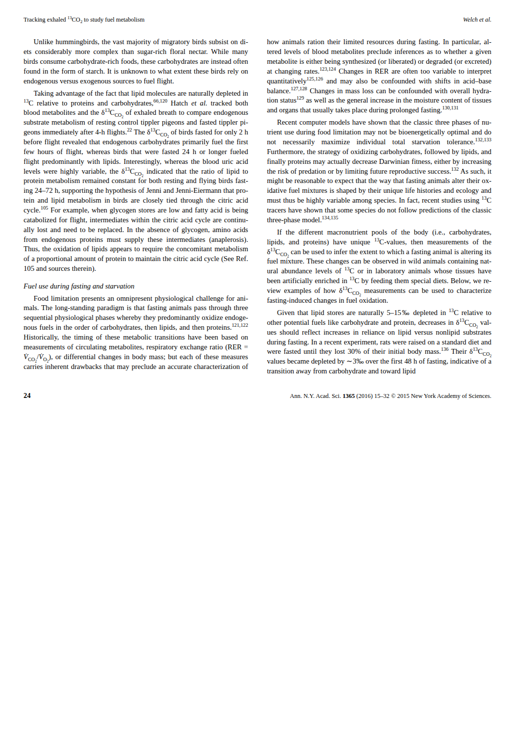Tracking exhaled 13CO2 to study fuel metabolism
Welch et al.
Unlike hummingbirds, the vast majority of migratory birds subsist on diets considerably more complex than sugar-rich floral nectar. While many birds consume carbohydrate-rich foods, these carbohydrates are instead often found in the form of starch. It is unknown to what extent these birds rely on endogenous versus exogenous sources to fuel flight.
Taking advantage of the fact that lipid molecules are naturally depleted in 13C relative to proteins and carbohydrates,66,120 Hatch et al. tracked both blood metabolites and the δ13CCO2 of exhaled breath to compare endogenous substrate metabolism of resting control tippler pigeons and fasted tippler pigeons immediately after 4-h flights.22 The δ13CCO2 of birds fasted for only 2 h before flight revealed that endogenous carbohydrates primarily fuel the first few hours of flight, whereas birds that were fasted 24 h or longer fueled flight predominantly with lipids. Interestingly, whereas the blood uric acid levels were highly variable, the δ13CCO2 indicated that the ratio of lipid to protein metabolism remained constant for both resting and flying birds fasting 24–72 h, supporting the hypothesis of Jenni and Jenni-Eiermann that protein and lipid metabolism in birds are closely tied through the citric acid cycle.105 For example, when glycogen stores are low and fatty acid is being catabolized for flight, intermediates within the citric acid cycle are continually lost and need to be replaced. In the absence of glycogen, amino acids from endogenous proteins must supply these intermediates (anaplerosis). Thus, the oxidation of lipids appears to require the concomitant metabolism of a proportional amount of protein to maintain the citric acid cycle (See Ref. 105 and sources therein).
Fuel use during fasting and starvation
Food limitation presents an omnipresent physiological challenge for animals. The long-standing paradigm is that fasting animals pass through three sequential physiological phases whereby they predominantly oxidize endogenous fuels in the order of carbohydrates, then lipids, and then proteins.121,122 Historically, the timing of these metabolic transitions have been based on measurements of circulating metabolites, respiratory exchange ratio (RER = V̇CO2/V̇O2), or differential changes in body mass; but each of these measures carries inherent drawbacks that may preclude an accurate characterization of how animals ration their limited resources during fasting. In particular, altered levels of blood metabolites preclude inferences as to whether a given metabolite is either being synthesized (or liberated) or degraded (or excreted) at changing rates.123,124 Changes in RER are often too variable to interpret quantitatively125,126 and may also be confounded with shifts in acid–base balance.127,128 Changes in mass loss can be confounded with overall hydration status129 as well as the general increase in the moisture content of tissues and organs that usually takes place during prolonged fasting.130,131
Recent computer models have shown that the classic three phases of nutrient use during food limitation may not be bioenergetically optimal and do not necessarily maximize individual total starvation tolerance.132,133 Furthermore, the strategy of oxidizing carbohydrates, followed by lipids, and finally proteins may actually decrease Darwinian fitness, either by increasing the risk of predation or by limiting future reproductive success.132 As such, it might be reasonable to expect that the way that fasting animals alter their oxidative fuel mixtures is shaped by their unique life histories and ecology and must thus be highly variable among species. In fact, recent studies using 13C tracers have shown that some species do not follow predictions of the classic three-phase model.134,135
If the different macronutrient pools of the body (i.e., carbohydrates, lipids, and proteins) have unique 13C-values, then measurements of the δ13CCO2 can be used to infer the extent to which a fasting animal is altering its fuel mixture. These changes can be observed in wild animals containing natural abundance levels of 13C or in laboratory animals whose tissues have been artificially enriched in 13C by feeding them special diets. Below, we review examples of how δ13CCO2 measurements can be used to characterize fasting-induced changes in fuel oxidation.
Given that lipid stores are naturally 5–15‰ depleted in 13C relative to other potential fuels like carbohydrate and protein, decreases in δ13CCO2 values should reflect increases in reliance on lipid versus nonlipid substrates during fasting. In a recent experiment, rats were raised on a standard diet and were fasted until they lost 30% of their initial body mass.136 Their δ13CCO2 values became depleted by ∼3‰ over the first 48 h of fasting, indicative of a transition away from carbohydrate and toward lipid
24
Ann. N.Y. Acad. Sci. 1365 (2016) 15–32 © 2015 New York Academy of Sciences.